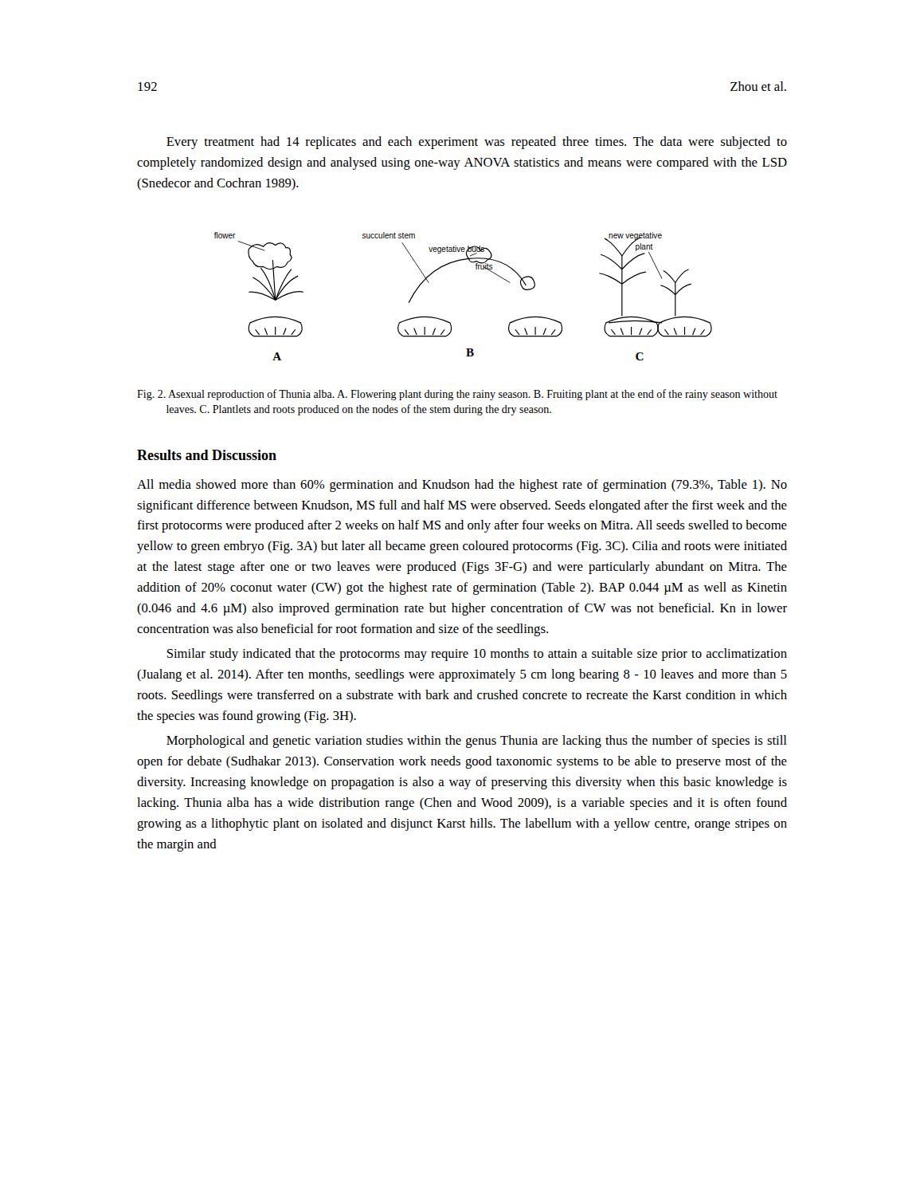192 Zhou et al.
Every treatment had 14 replicates and each experiment was repeated three times. The data were subjected to completely randomized design and analysed using one-way ANOVA statistics and means were compared with the LSD (Snedecor and Cochran 1989).
Fig. 2. Asexual reproduction of Thunia alba. A. Flowering plant during the rainy season. B. Fruiting plant at the end of the rainy season without leaves. C. Plantlets and roots produced on the nodes of the stem during the dry season.
Results and Discussion
All media showed more than 60% germination and Knudson had the highest rate of germination (79.3%, Table 1). No significant difference between Knudson, MS full and half MS were observed. Seeds elongated after the first week and the first protocorms were produced after 2 weeks on half MS and only after four weeks on Mitra. All seeds swelled to become yellow to green embryo (Fig. 3A) but later all became green coloured protocorms (Fig. 3C). Cilia and roots were initiated at the latest stage after one or two leaves were produced (Figs 3F-G) and were particularly abundant on Mitra. The addition of 20% coconut water (CW) got the highest rate of germination (Table 2). BAP 0.044 µM as well as Kinetin (0.046 and 4.6 µM) also improved germination rate but higher concentration of CW was not beneficial. Kn in lower concentration was also beneficial for root formation and size of the seedlings.
Similar study indicated that the protocorms may require 10 months to attain a suitable size prior to acclimatization (Jualang et al. 2014). After ten months, seedlings were approximately 5 cm long bearing 8 - 10 leaves and more than 5 roots. Seedlings were transferred on a substrate with bark and crushed concrete to recreate the Karst condition in which the species was found growing (Fig. 3H).
Morphological and genetic variation studies within the genus Thunia are lacking thus the number of species is still open for debate (Sudhakar 2013). Conservation work needs good taxonomic systems to be able to preserve most of the diversity. Increasing knowledge on propagation is also a way of preserving this diversity when this basic knowledge is lacking. Thunia alba has a wide distribution range (Chen and Wood 2009), is a variable species and it is often found growing as a lithophytic plant on isolated and disjunct Karst hills. The labellum with a yellow centre, orange stripes on the margin and